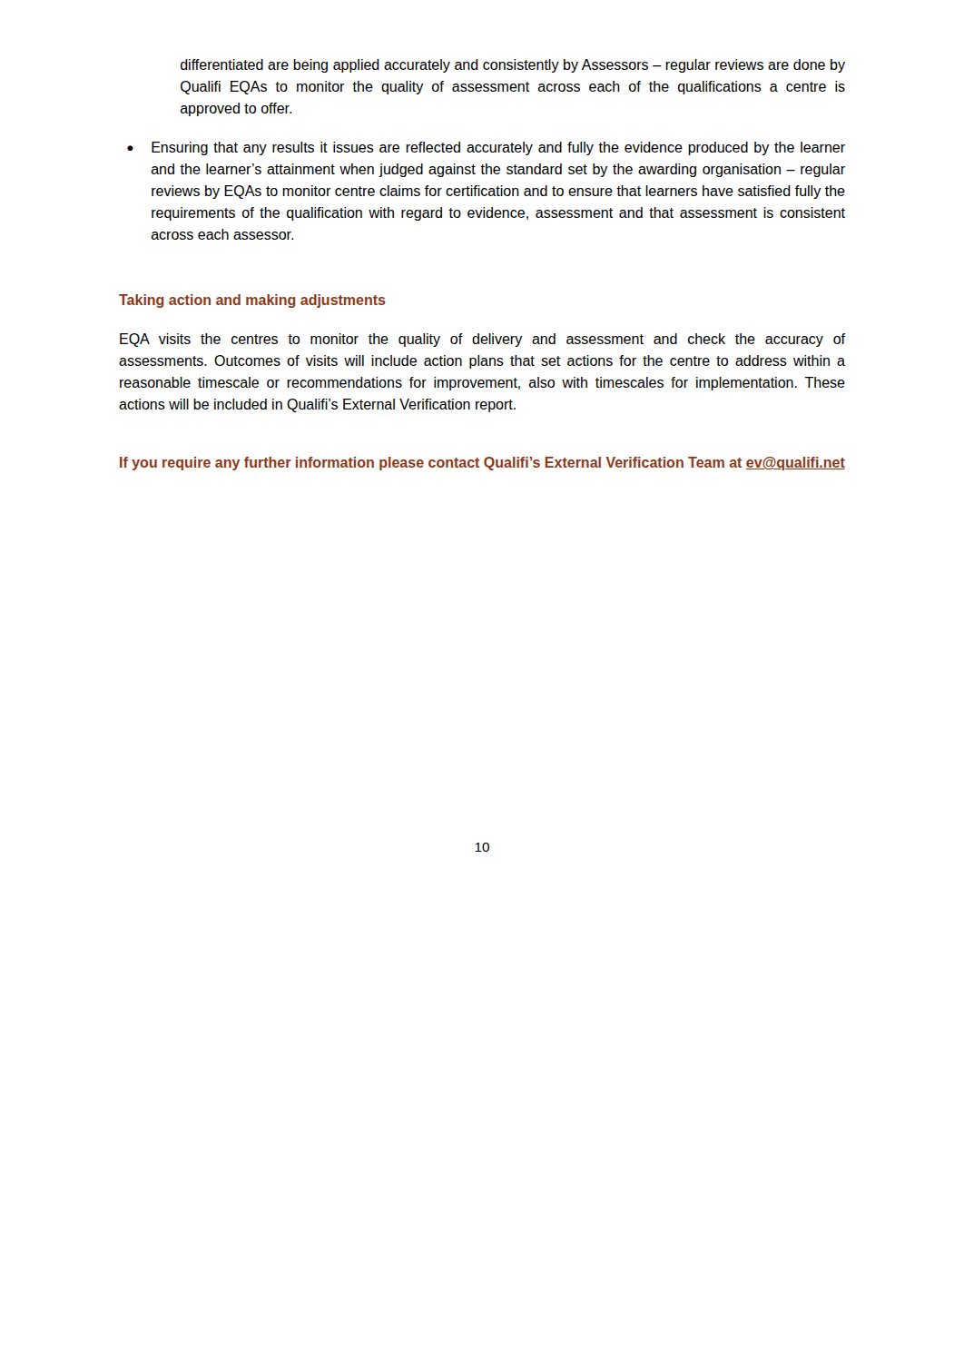differentiated are being applied accurately and consistently by Assessors – regular reviews are done by Qualifi EQAs to monitor the quality of assessment across each of the qualifications a centre is approved to offer.
Ensuring that any results it issues are reflected accurately and fully the evidence produced by the learner and the learner’s attainment when judged against the standard set by the awarding organisation – regular reviews by EQAs to monitor centre claims for certification and to ensure that learners have satisfied fully the requirements of the qualification with regard to evidence, assessment and that assessment is consistent across each assessor.
Taking action and making adjustments
EQA visits the centres to monitor the quality of delivery and assessment and check the accuracy of assessments. Outcomes of visits will include action plans that set actions for the centre to address within a reasonable timescale or recommendations for improvement, also with timescales for implementation. These actions will be included in Qualifi’s External Verification report.
If you require any further information please contact Qualifi’s External Verification Team at ev@qualifi.net
10